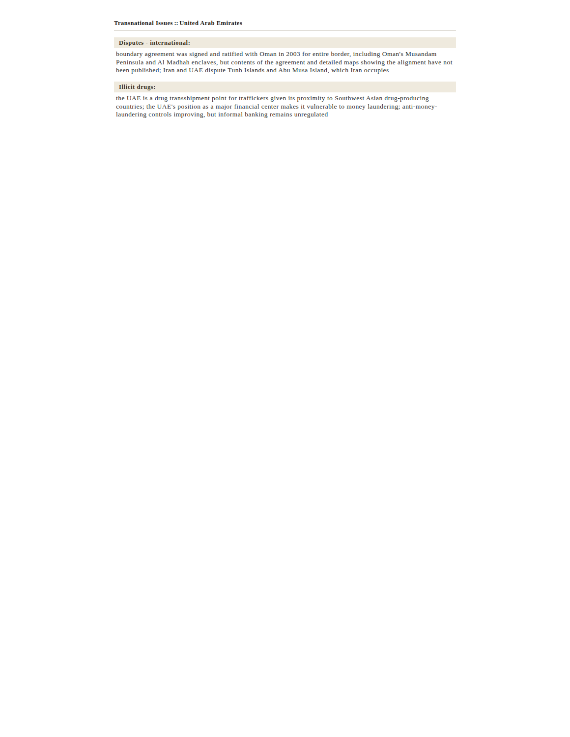Transnational Issues :: United Arab Emirates
Disputes - international:
boundary agreement was signed and ratified with Oman in 2003 for entire border, including Oman's Musandam Peninsula and Al Madhah enclaves, but contents of the agreement and detailed maps showing the alignment have not been published; Iran and UAE dispute Tunb Islands and Abu Musa Island, which Iran occupies
Illicit drugs:
the UAE is a drug transshipment point for traffickers given its proximity to Southwest Asian drug-producing countries; the UAE's position as a major financial center makes it vulnerable to money laundering; anti-money-laundering controls improving, but informal banking remains unregulated